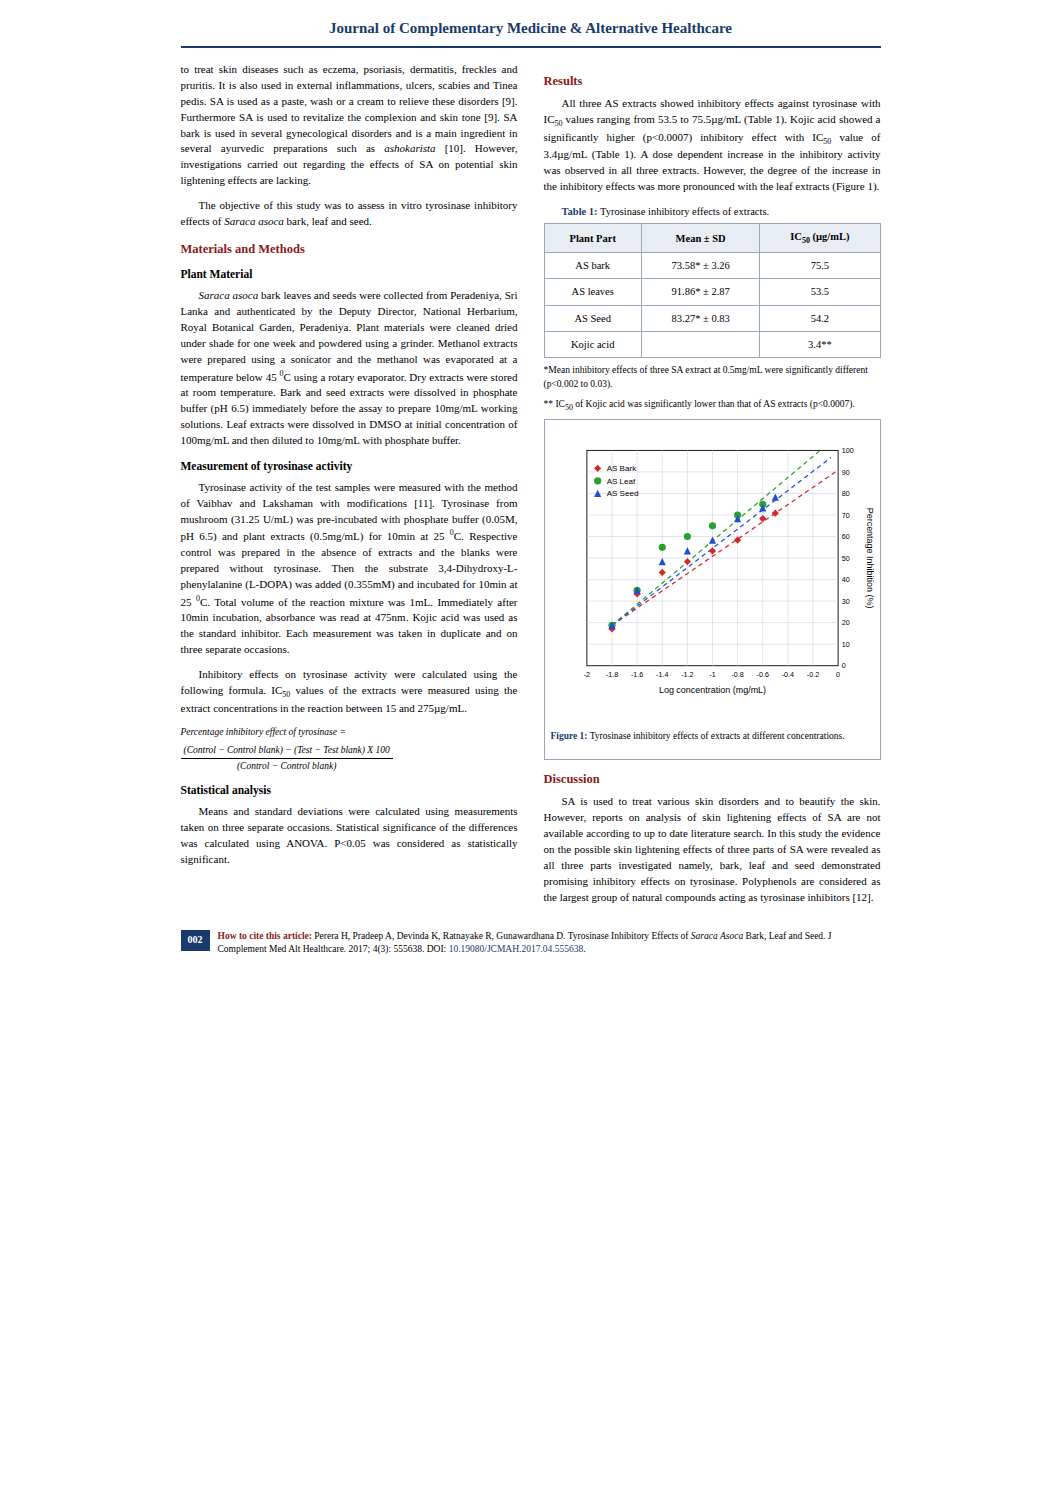Journal of Complementary Medicine & Alternative Healthcare
to treat skin diseases such as eczema, psoriasis, dermatitis, freckles and pruritis. It is also used in external inflammations, ulcers, scabies and Tinea pedis. SA is used as a paste, wash or a cream to relieve these disorders [9]. Furthermore SA is used to revitalize the complexion and skin tone [9]. SA bark is used in several gynecological disorders and is a main ingredient in several ayurvedic preparations such as ashokarista [10]. However, investigations carried out regarding the effects of SA on potential skin lightening effects are lacking.
The objective of this study was to assess in vitro tyrosinase inhibitory effects of Saraca asoca bark, leaf and seed.
Materials and Methods
Plant Material
Saraca asoca bark leaves and seeds were collected from Peradeniya, Sri Lanka and authenticated by the Deputy Director, National Herbarium, Royal Botanical Garden, Peradeniya. Plant materials were cleaned dried under shade for one week and powdered using a grinder. Methanol extracts were prepared using a sonicator and the methanol was evaporated at a temperature below 45 0C using a rotary evaporator. Dry extracts were stored at room temperature. Bark and seed extracts were dissolved in phosphate buffer (pH 6.5) immediately before the assay to prepare 10mg/mL working solutions. Leaf extracts were dissolved in DMSO at initial concentration of 100mg/mL and then diluted to 10mg/mL with phosphate buffer.
Measurement of tyrosinase activity
Tyrosinase activity of the test samples were measured with the method of Vaibhav and Lakshaman with modifications [11]. Tyrosinase from mushroom (31.25 U/mL) was pre-incubated with phosphate buffer (0.05M, pH 6.5) and plant extracts (0.5mg/mL) for 10min at 25 0C. Respective control was prepared in the absence of extracts and the blanks were prepared without tyrosinase. Then the substrate 3,4-Dihydroxy-L-phenylalanine (L-DOPA) was added (0.355mM) and incubated for 10min at 25 0C. Total volume of the reaction mixture was 1mL. Immediately after 10min incubation, absorbance was read at 475nm. Kojic acid was used as the standard inhibitor. Each measurement was taken in duplicate and on three separate occasions.
Inhibitory effects on tyrosinase activity were calculated using the following formula. IC50 values of the extracts were measured using the extract concentrations in the reaction between 15 and 275µg/mL.
Percentage inhibitory effect of tyrosinase = (Control − Control blank) − (Test − Test blank) X 100 (Control − Control blank)
Statistical analysis
Means and standard deviations were calculated using measurements taken on three separate occasions. Statistical significance of the differences was calculated using ANOVA. P<0.05 was considered as statistically significant.
Results
All three AS extracts showed inhibitory effects against tyrosinase with IC50 values ranging from 53.5 to 75.5µg/mL (Table 1). Kojic acid showed a significantly higher (p<0.0007) inhibitory effect with IC50 value of 3.4µg/mL (Table 1). A dose dependent increase in the inhibitory activity was observed in all three extracts. However, the degree of the increase in the inhibitory effects was more pronounced with the leaf extracts (Figure 1).
Table 1: Tyrosinase inhibitory effects of extracts.
| Plant Part | Mean ± SD | IC 50 (µg/mL) |
| --- | --- | --- |
| AS bark | 73.58* ± 3.26 | 75.5 |
| AS leaves | 91.86* ± 2.87 | 53.5 |
| AS Seed | 83.27* ± 0.83 | 54.2 |
| Kojic acid | | 3.4** |
*Mean inhibitory effects of three SA extract at 0.5mg/mL were significantly different (p<0.002 to 0.03).
** IC50 of Kojic acid was significantly lower than that of AS extracts (p<0.0007).
100 90 80 70 60 50 40 30 20 10 0 -2 -1.8 -1.6 -1.4 -1.2 -1 -0.8 -0.6 -0.4 -0.2 0 Log concentration (mg/mL) Percentage Inhibition (%) AS Bark AS Leaf AS Seed
Figure 1: Tyrosinase inhibitory effects of extracts at different concentrations.
Discussion
SA is used to treat various skin disorders and to beautify the skin. However, reports on analysis of skin lightening effects of SA are not available according to up to date literature search. In this study the evidence on the possible skin lightening effects of three parts of SA were revealed as all three parts investigated namely, bark, leaf and seed demonstrated promising inhibitory effects on tyrosinase. Polyphenols are considered as the largest group of natural compounds acting as tyrosinase inhibitors [12].
002
How to cite this article: Perera H, Pradeep A, Devinda K, Ratnayake R, Gunawardhana D. Tyrosinase Inhibitory Effects of Saraca Asoca Bark, Leaf and Seed. J Complement Med Alt Healthcare. 2017; 4(3): 555638. DOI: 10.19080/JCMAH.2017.04.555638.